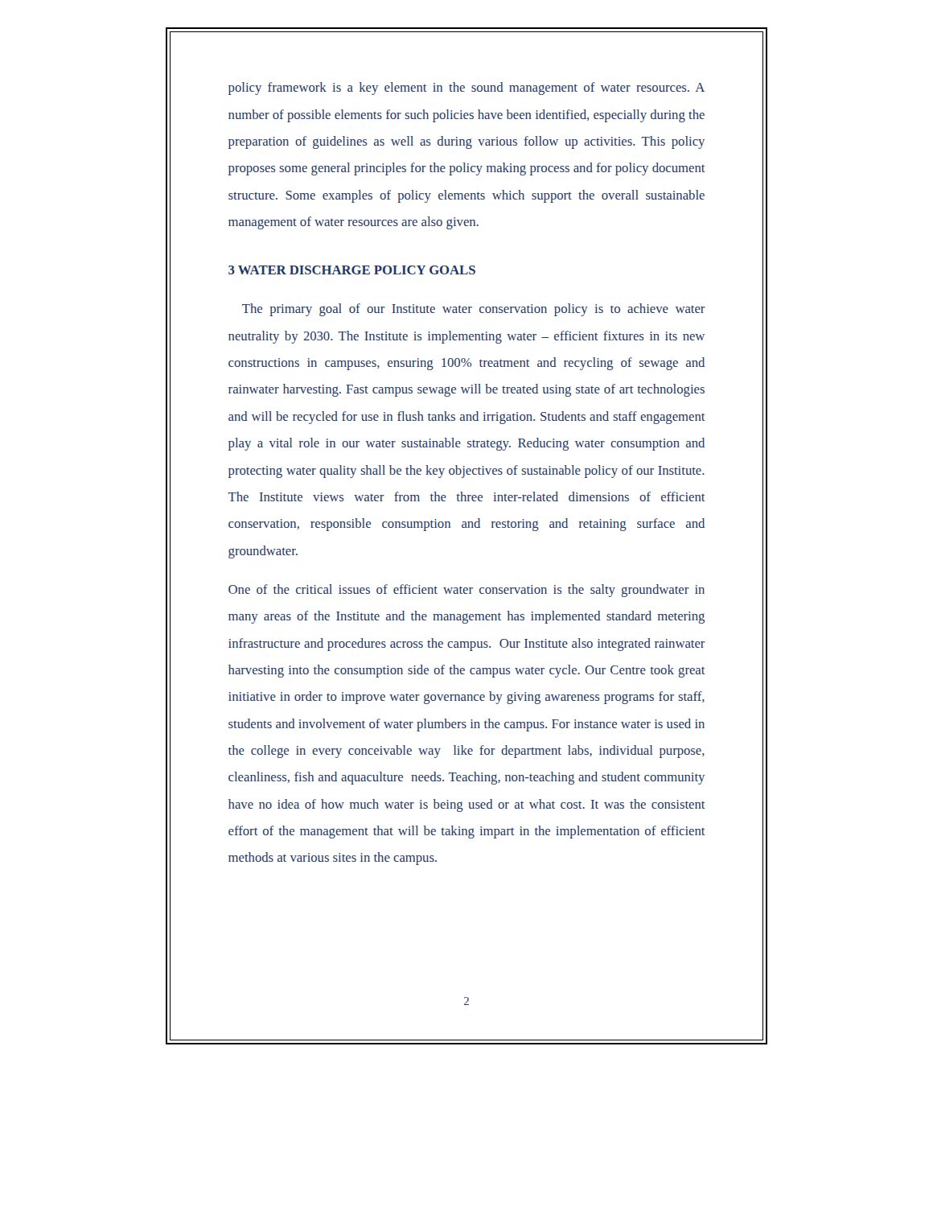policy framework is a key element in the sound management of water resources. A number of possible elements for such policies have been identified, especially during the preparation of guidelines as well as during various follow up activities. This policy proposes some general principles for the policy making process and for policy document structure. Some examples of policy elements which support the overall sustainable management of water resources are also given.
3 WATER DISCHARGE POLICY GOALS
The primary goal of our Institute water conservation policy is to achieve water neutrality by 2030. The Institute is implementing water – efficient fixtures in its new constructions in campuses, ensuring 100% treatment and recycling of sewage and rainwater harvesting. Fast campus sewage will be treated using state of art technologies and will be recycled for use in flush tanks and irrigation. Students and staff engagement play a vital role in our water sustainable strategy. Reducing water consumption and protecting water quality shall be the key objectives of sustainable policy of our Institute. The Institute views water from the three inter-related dimensions of efficient conservation, responsible consumption and restoring and retaining surface and groundwater.
One of the critical issues of efficient water conservation is the salty groundwater in many areas of the Institute and the management has implemented standard metering infrastructure and procedures across the campus. Our Institute also integrated rainwater harvesting into the consumption side of the campus water cycle. Our Centre took great initiative in order to improve water governance by giving awareness programs for staff, students and involvement of water plumbers in the campus. For instance water is used in the college in every conceivable way like for department labs, individual purpose, cleanliness, fish and aquaculture needs. Teaching, non-teaching and student community have no idea of how much water is being used or at what cost. It was the consistent effort of the management that will be taking impart in the implementation of efficient methods at various sites in the campus.
2